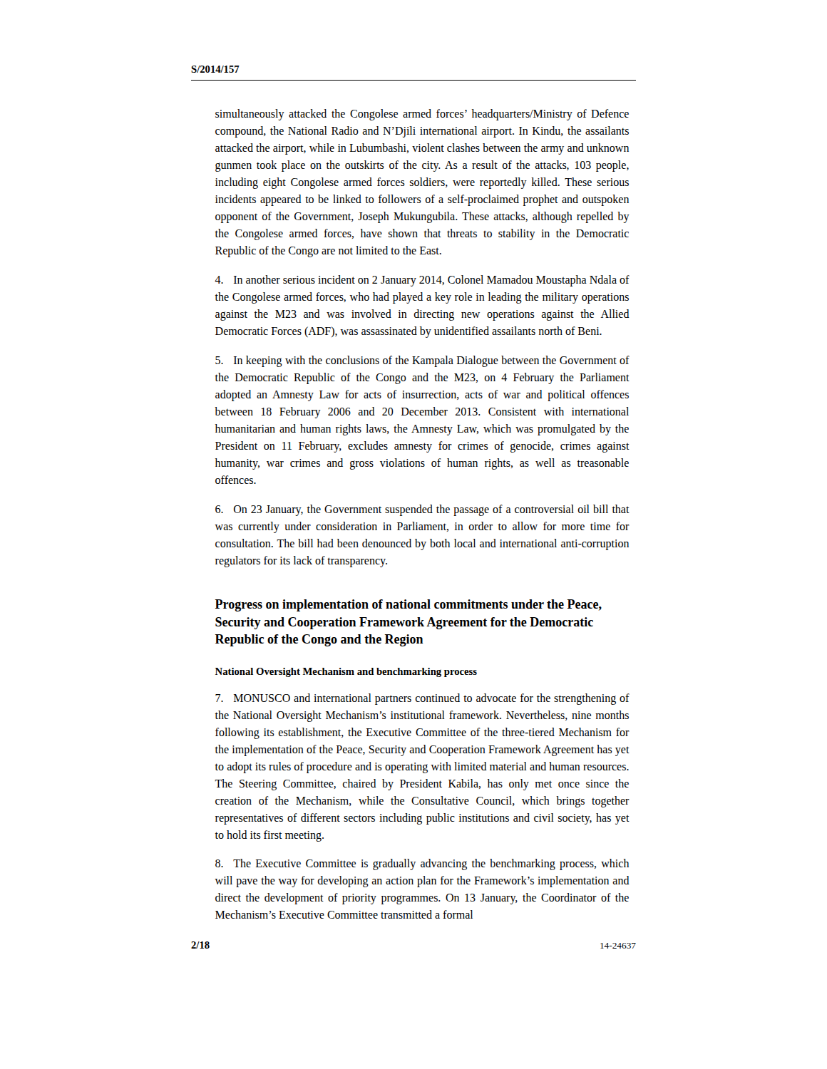S/2014/157
simultaneously attacked the Congolese armed forces’ headquarters/Ministry of Defence compound, the National Radio and N’Djili international airport. In Kindu, the assailants attacked the airport, while in Lubumbashi, violent clashes between the army and unknown gunmen took place on the outskirts of the city. As a result of the attacks, 103 people, including eight Congolese armed forces soldiers, were reportedly killed. These serious incidents appeared to be linked to followers of a self-proclaimed prophet and outspoken opponent of the Government, Joseph Mukungubila. These attacks, although repelled by the Congolese armed forces, have shown that threats to stability in the Democratic Republic of the Congo are not limited to the East.
4. In another serious incident on 2 January 2014, Colonel Mamadou Moustapha Ndala of the Congolese armed forces, who had played a key role in leading the military operations against the M23 and was involved in directing new operations against the Allied Democratic Forces (ADF), was assassinated by unidentified assailants north of Beni.
5. In keeping with the conclusions of the Kampala Dialogue between the Government of the Democratic Republic of the Congo and the M23, on 4 February the Parliament adopted an Amnesty Law for acts of insurrection, acts of war and political offences between 18 February 2006 and 20 December 2013. Consistent with international humanitarian and human rights laws, the Amnesty Law, which was promulgated by the President on 11 February, excludes amnesty for crimes of genocide, crimes against humanity, war crimes and gross violations of human rights, as well as treasonable offences.
6. On 23 January, the Government suspended the passage of a controversial oil bill that was currently under consideration in Parliament, in order to allow for more time for consultation. The bill had been denounced by both local and international anti-corruption regulators for its lack of transparency.
Progress on implementation of national commitments under the Peace, Security and Cooperation Framework Agreement for the Democratic Republic of the Congo and the Region
National Oversight Mechanism and benchmarking process
7. MONUSCO and international partners continued to advocate for the strengthening of the National Oversight Mechanism’s institutional framework. Nevertheless, nine months following its establishment, the Executive Committee of the three-tiered Mechanism for the implementation of the Peace, Security and Cooperation Framework Agreement has yet to adopt its rules of procedure and is operating with limited material and human resources. The Steering Committee, chaired by President Kabila, has only met once since the creation of the Mechanism, while the Consultative Council, which brings together representatives of different sectors including public institutions and civil society, has yet to hold its first meeting.
8. The Executive Committee is gradually advancing the benchmarking process, which will pave the way for developing an action plan for the Framework’s implementation and direct the development of priority programmes. On 13 January, the Coordinator of the Mechanism’s Executive Committee transmitted a formal
2/18 14-24637